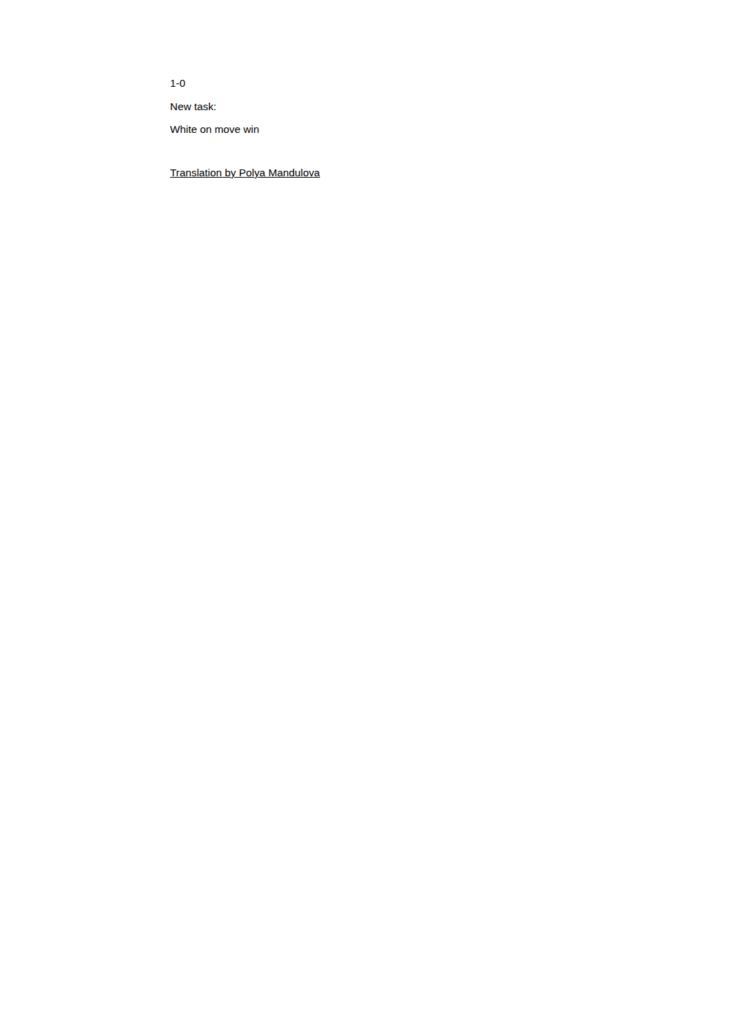1-0
New task:
White on move win
Translation by Polya Mandulova